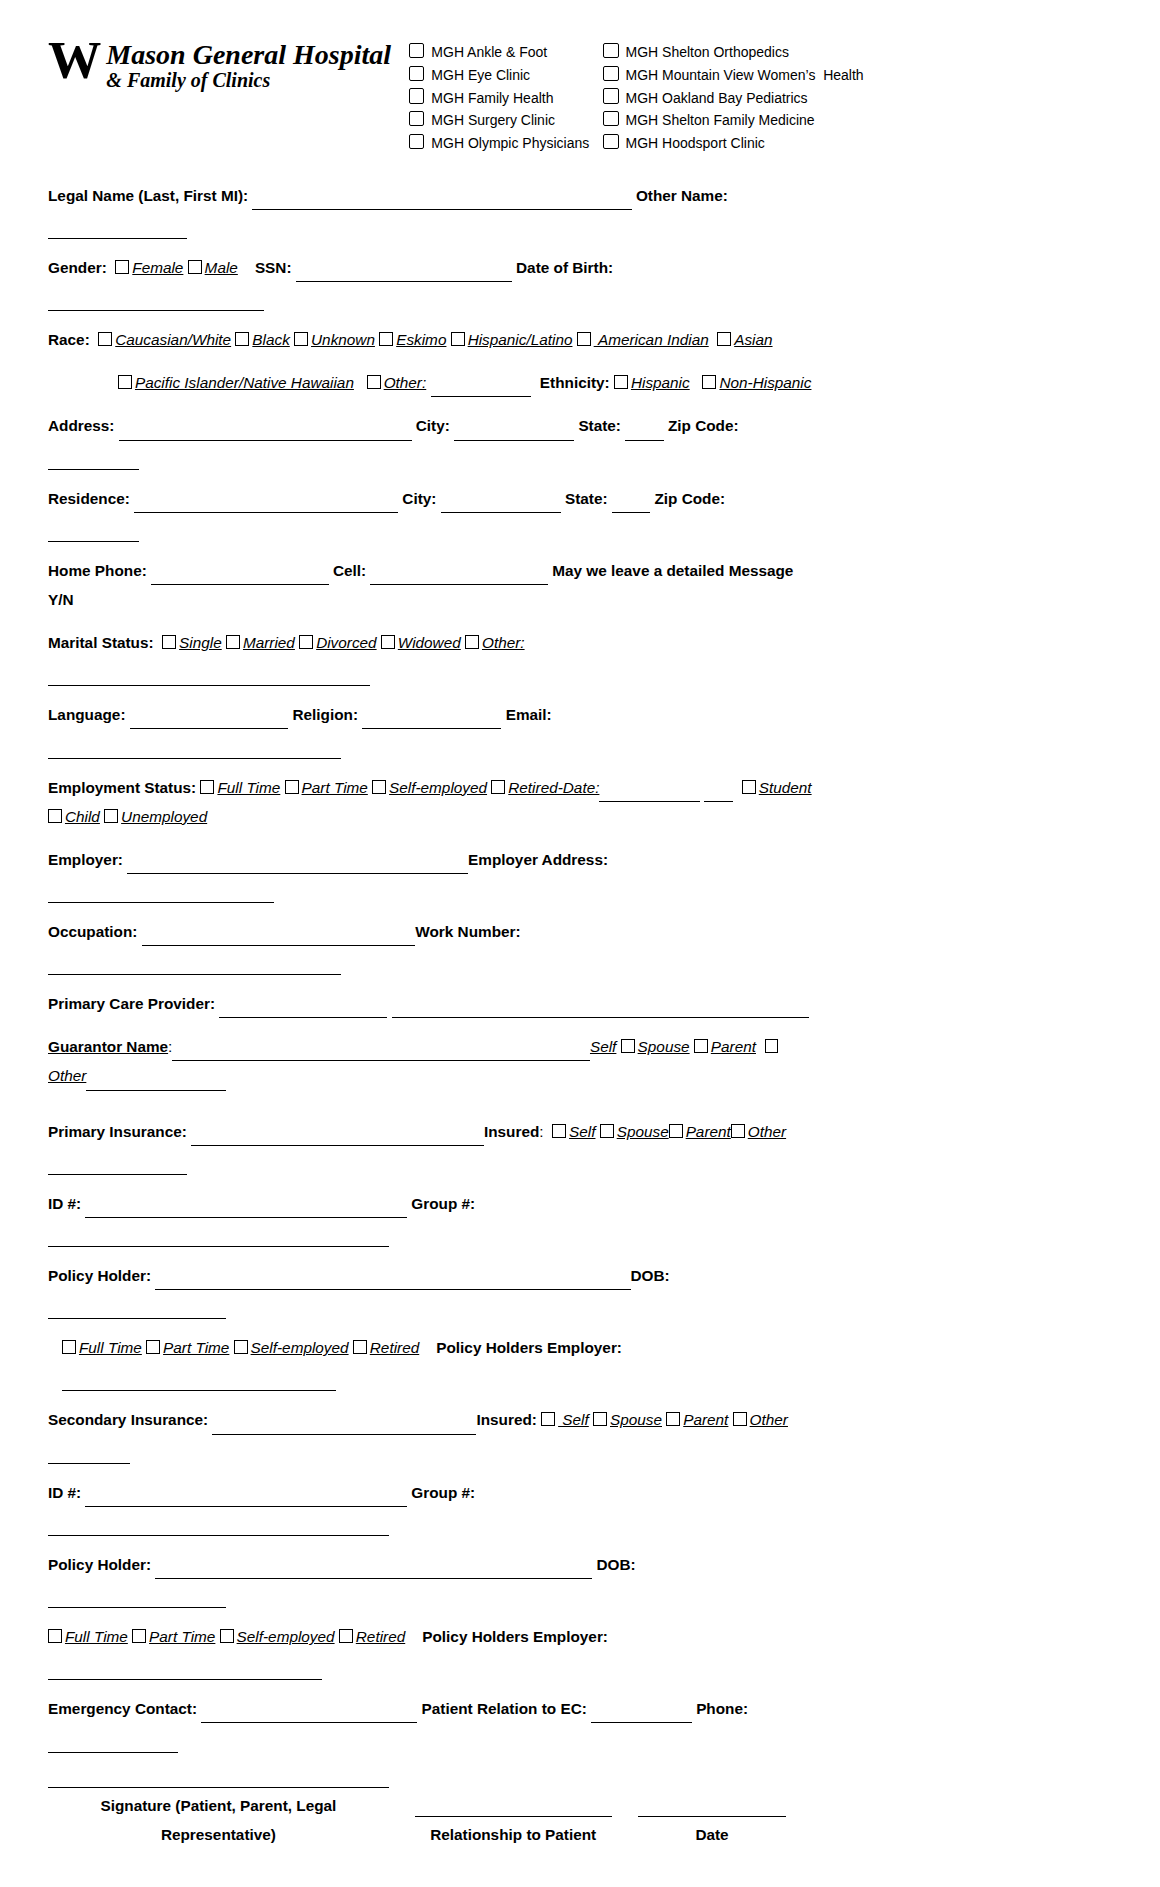W
Mason General Hospital
& Family of Clinics
MGH Ankle & Foot MGH Shelton Orthopedics MGH Eye Clinic MGH Mountain View Women’s Health MGH Family Health MGH Oakland Bay Pediatrics MGH Surgery Clinic MGH Shelton Family Medicine MGH Olympic Physicians MGH Hoodsport Clinic
Legal Name (Last, First MI): Other Name:
Gender: Female Male SSN: Date of Birth:
Race: Caucasian/White Black Unknown Eskimo Hispanic/Latino American Indian Asian
Pacific Islander/Native Hawaiian Other: Ethnicity: Hispanic Non-Hispanic
Address: City: State: Zip Code:
Residence: City: State: Zip Code:
Home Phone: Cell: May we leave a detailed Message Y/N
Marital Status: Single Married Divorced Widowed Other:
Language: Religion: Email:
Employment Status: Full Time Part Time Self-employed Retired-Date: Student Child Unemployed
Employer: Employer Address:
Occupation: Work Number:
Primary Care Provider:
Guarantor Name: Self Spouse Parent Other
Primary Insurance: Insured: Self Spouse Parent Other
ID #: Group #:
Policy Holder: DOB:
Full Time Part Time Self-employed Retired Policy Holders Employer:
Secondary Insurance: Insured: Self Spouse Parent Other
ID #: Group #:
Policy Holder: DOB:
Full Time Part Time Self-employed Retired Policy Holders Employer:
Emergency Contact: Patient Relation to EC: Phone:
Signature (Patient, Parent, Legal Representative)
Relationship to Patient
Date